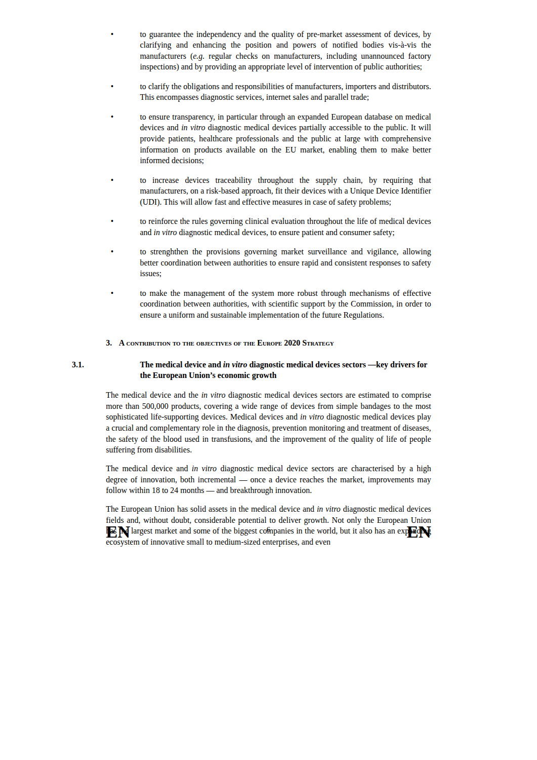to guarantee the independency and the quality of pre-market assessment of devices, by clarifying and enhancing the position and powers of notified bodies vis-à-vis the manufacturers (e.g. regular checks on manufacturers, including unannounced factory inspections) and by providing an appropriate level of intervention of public authorities;
to clarify the obligations and responsibilities of manufacturers, importers and distributors. This encompasses diagnostic services, internet sales and parallel trade;
to ensure transparency, in particular through an expanded European database on medical devices and in vitro diagnostic medical devices partially accessible to the public. It will provide patients, healthcare professionals and the public at large with comprehensive information on products available on the EU market, enabling them to make better informed decisions;
to increase devices traceability throughout the supply chain, by requiring that manufacturers, on a risk-based approach, fit their devices with a Unique Device Identifier (UDI). This will allow fast and effective measures in case of safety problems;
to reinforce the rules governing clinical evaluation throughout the life of medical devices and in vitro diagnostic medical devices, to ensure patient and consumer safety;
to strenghthen the provisions governing market surveillance and vigilance, allowing better coordination between authorities to ensure rapid and consistent responses to safety issues;
to make the management of the system more robust through mechanisms of effective coordination between authorities, with scientific support by the Commission, in order to ensure a uniform and sustainable implementation of the future Regulations.
3. A contribution to the objectives of the Europe 2020 Strategy
3.1. The medical device and in vitro diagnostic medical devices sectors —key drivers for the European Union’s economic growth
The medical device and the in vitro diagnostic medical devices sectors are estimated to comprise more than 500,000 products, covering a wide range of devices from simple bandages to the most sophisticated life-supporting devices. Medical devices and in vitro diagnostic medical devices play a crucial and complementary role in the diagnosis, prevention monitoring and treatment of diseases, the safety of the blood used in transfusions, and the improvement of the quality of life of people suffering from disabilities.
The medical device and in vitro diagnostic medical device sectors are characterised by a high degree of innovation, both incremental — once a device reaches the market, improvements may follow within 18 to 24 months — and breakthrough innovation.
The European Union has solid assets in the medical device and in vitro diagnostic medical devices fields and, without doubt, considerable potential to deliver growth. Not only the European Union has the largest market and some of the biggest companies in the world, but it also has an expanding ecosystem of innovative small to medium-sized enterprises, and even
EN 6 EN